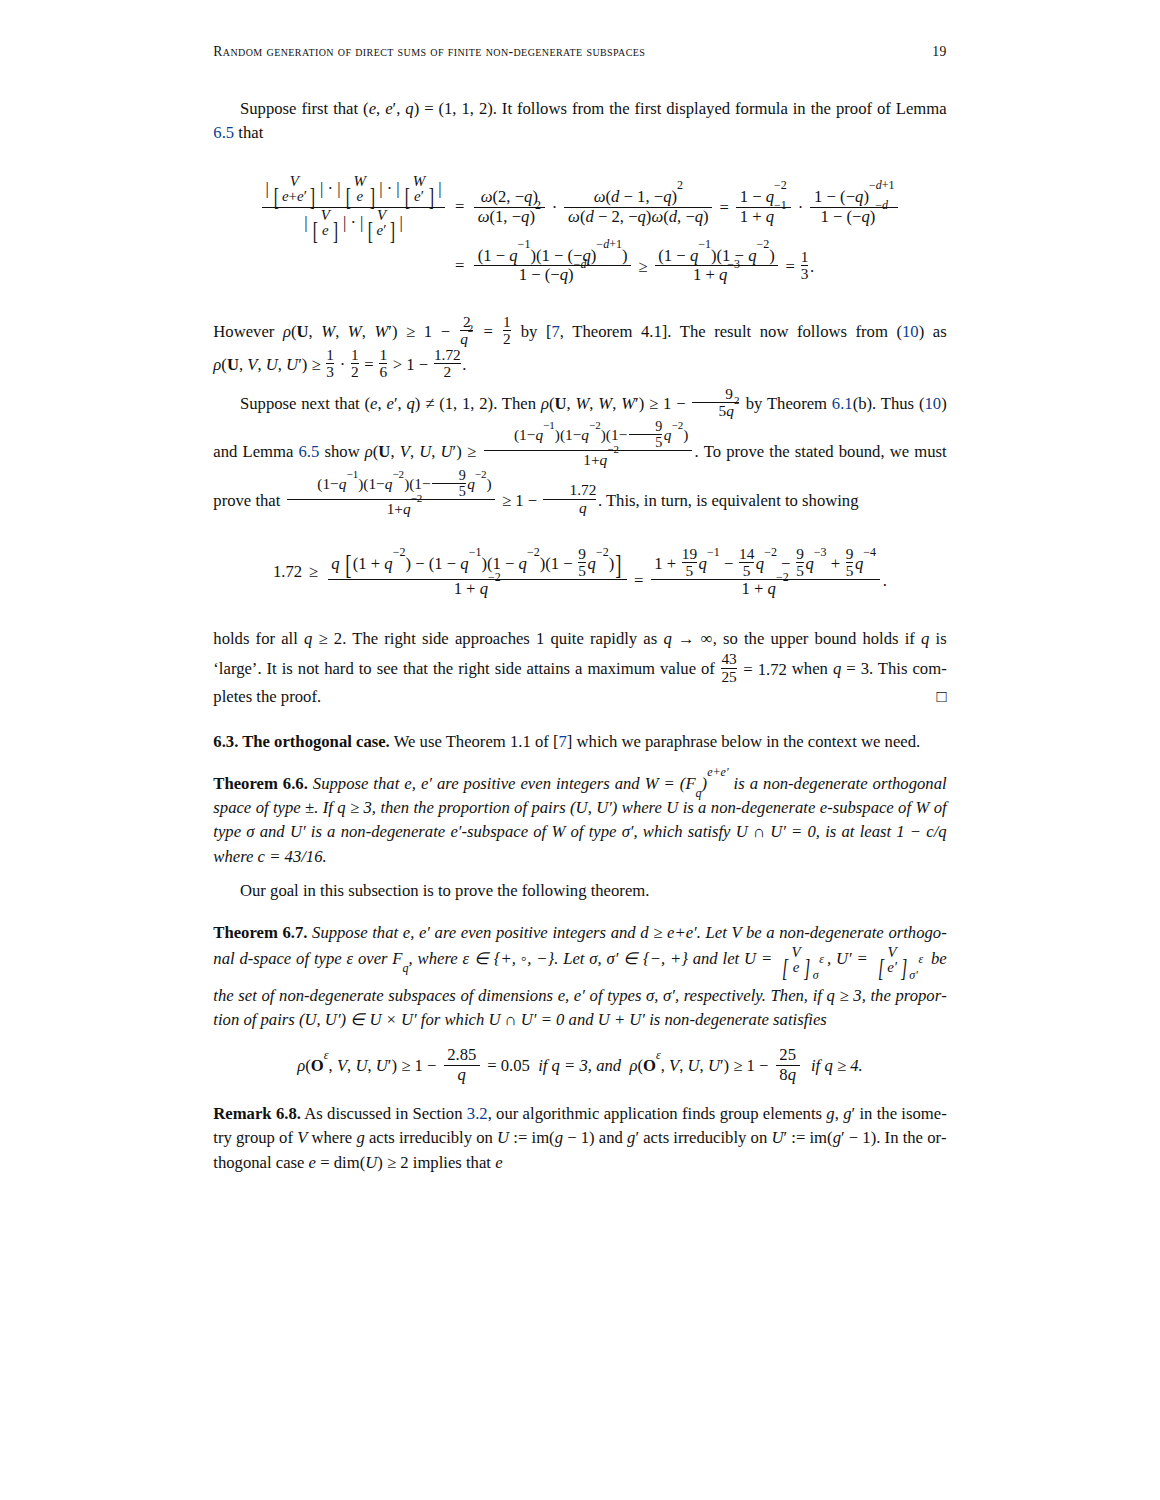Random generation of direct sums of finite non-degenerate subspaces 19
Suppose first that (e, e′, q) = (1, 1, 2). It follows from the first displayed formula in the proof of Lemma 6.5 that
| / [ V e + e ′ ] / · / [ W e ] / · / [ W e ′ ] / / [ V e ] / · / [ V e ′ ] / | = | ω (2, − q ) ω (1, − q ) 2 · ω ( d − 1, − q ) 2 ω ( d − 2, − q ) ω ( d , − q ) = 1 − q −2 1 + q −1 · 1 − (− q ) − d +1 1 − (− q ) − d |
| | = | (1 − q −1 )(1 − (− q ) − d +1 ) 1 − (− q ) − d ≥ (1 − q −1 )(1 − q −2 ) 1 + q −3 = 1 3 . |
However ρ(U, W, W, W′) ≥ 1 − 2 q2 = 12 by [7, Theorem 4.1]. The result now follows from (10) as ρ(U, V, U, U′) ≥ 13 · 12 = 16 > 1 − 1.722.
Suppose next that (e, e′, q) ≠ (1, 1, 2). Then ρ(U, W, W, W′) ≥ 1 − 95q2 by Theorem 6.1(b). Thus (10) and Lemma 6.5 show ρ(U, V, U, U′) ≥ (1−q−1)(1−q−2)(1−95 q−2) 1+q−2. To prove the stated bound, we must prove that (1−q−1)(1−q−2)(1−95 q−2) 1+q−2 ≥ 1 − 1.72 q. This, in turn, is equivalent to showing
| 1.72 | ≥ | q [ (1 + q −2 ) − (1 − q −1 )(1 − q −2 )(1 − 9 5 q −2 ) ] 1 + q −2 = 1 + 19 5 q −1 − 14 5 q −2 − 9 5 q −3 + 9 5 q −4 1 + q −2 . |
holds for all q ≥ 2. The right side approaches 1 quite rapidly as q → ∞, so the upper bound holds if q is ‘large’. It is not hard to see that the right side attains a maximum value of 4325 = 1.72 when q = 3. This completes the proof.
6.3. The orthogonal case.
We use Theorem 1.1 of [7] which we paraphrase below in the context we need.
Theorem 6.6. Suppose that e, e′ are positive even integers and W = (Fq)e+e′ is a non-degenerate orthogonal space of type ±. If q ≥ 3, then the proportion of pairs (U, U′) where U is a non-degenerate e-subspace of W of type σ and U′ is a non-degenerate e′-subspace of W of type σ′, which satisfy U ∩ U′ = 0, is at least 1 − c/q where c = 43/16.
Our goal in this subsection is to prove the following theorem.
Theorem 6.7. Suppose that e, e′ are even positive integers and d ≥ e+e′. Let V be a non-degenerate orthogonal d-space of type ε over Fq, where ε ∈ {+, ◦, −}. Let σ, σ′ ∈ {−, +} and let U = [Ve] σε, U′ = [Ve′] σ′ε be the set of non-degenerate subspaces of dimensions e, e′ of types σ, σ′, respectively. Then, if q ≥ 3, the proportion of pairs (U, U′) ∈ U × U′ for which U ∩ U′ = 0 and U + U′ is non-degenerate satisfies
ρ(Oε, V, U, U′) ≥ 1 − 2.85 q = 0.05 if q = 3, and ρ(Oε, V, U, U′) ≥ 1 − 258q if q ≥ 4.
Remark 6.8. As discussed in Section 3.2, our algorithmic application finds group elements g, g′ in the isometry group of V where g acts irreducibly on U := im(g − 1) and g′ acts irreducibly on U′ := im(g′ − 1). In the orthogonal case e = dim(U) ≥ 2 implies that e